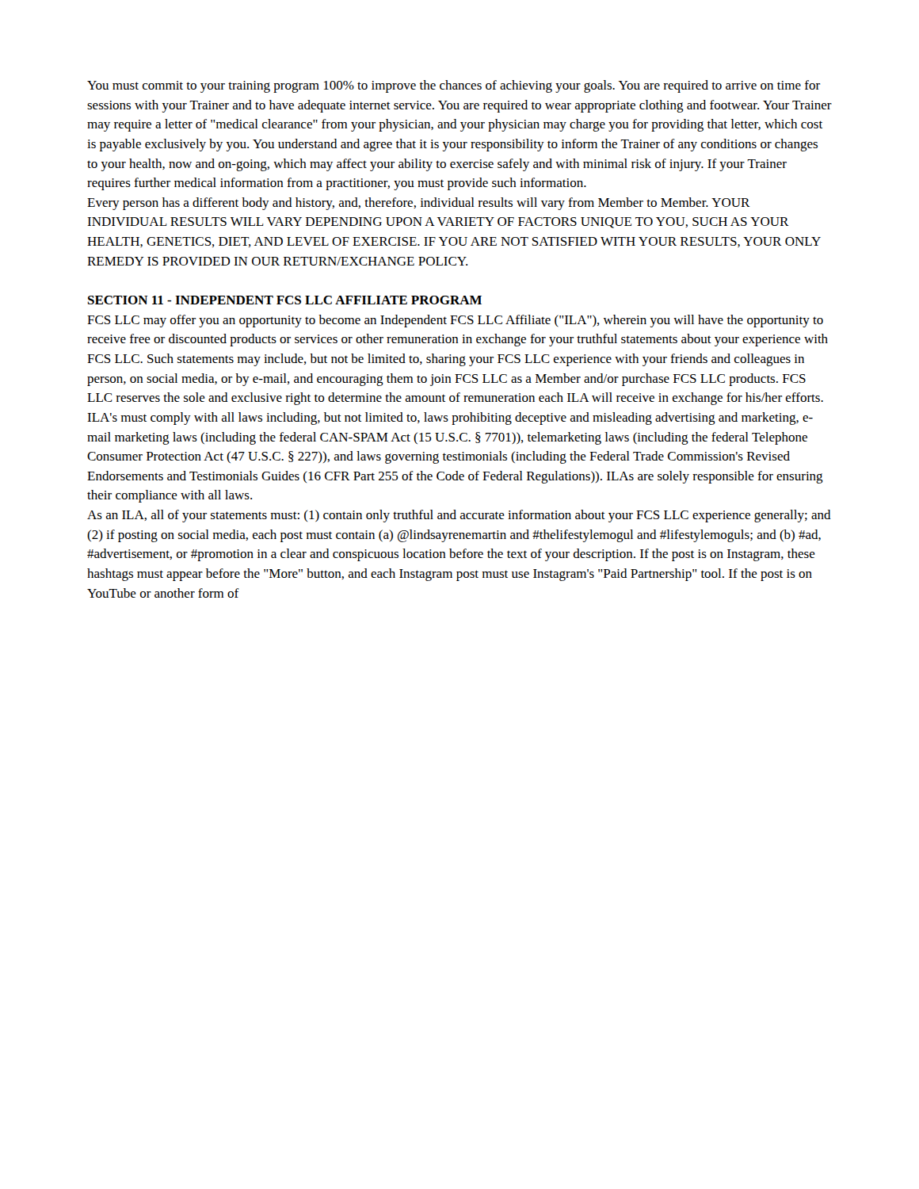You must commit to your training program 100% to improve the chances of achieving your goals. You are required to arrive on time for sessions with your Trainer and to have adequate internet service. You are required to wear appropriate clothing and footwear. Your Trainer may require a letter of "medical clearance" from your physician, and your physician may charge you for providing that letter, which cost is payable exclusively by you. You understand and agree that it is your responsibility to inform the Trainer of any conditions or changes to your health, now and on-going, which may affect your ability to exercise safely and with minimal risk of injury. If your Trainer requires further medical information from a practitioner, you must provide such information.
Every person has a different body and history, and, therefore, individual results will vary from Member to Member. YOUR INDIVIDUAL RESULTS WILL VARY DEPENDING UPON A VARIETY OF FACTORS UNIQUE TO YOU, SUCH AS YOUR HEALTH, GENETICS, DIET, AND LEVEL OF EXERCISE. IF YOU ARE NOT SATISFIED WITH YOUR RESULTS, YOUR ONLY REMEDY IS PROVIDED IN OUR RETURN/EXCHANGE POLICY.
SECTION 11 - INDEPENDENT FCS LLC AFFILIATE PROGRAM
FCS LLC may offer you an opportunity to become an Independent FCS LLC Affiliate ("ILA"), wherein you will have the opportunity to receive free or discounted products or services or other remuneration in exchange for your truthful statements about your experience with FCS LLC. Such statements may include, but not be limited to, sharing your FCS LLC experience with your friends and colleagues in person, on social media, or by e-mail, and encouraging them to join FCS LLC as a Member and/or purchase FCS LLC products. FCS LLC reserves the sole and exclusive right to determine the amount of remuneration each ILA will receive in exchange for his/her efforts.
ILA's must comply with all laws including, but not limited to, laws prohibiting deceptive and misleading advertising and marketing, e-mail marketing laws (including the federal CAN-SPAM Act (15 U.S.C. § 7701)), telemarketing laws (including the federal Telephone Consumer Protection Act (47 U.S.C. § 227)), and laws governing testimonials (including the Federal Trade Commission's Revised Endorsements and Testimonials Guides (16 CFR Part 255 of the Code of Federal Regulations)). ILAs are solely responsible for ensuring their compliance with all laws.
As an ILA, all of your statements must: (1) contain only truthful and accurate information about your FCS LLC experience generally; and (2) if posting on social media, each post must contain (a) @lindsayrenemartin and #thelifestylemogul and #lifestylemoguls; and (b) #ad, #advertisement, or #promotion in a clear and conspicuous location before the text of your description. If the post is on Instagram, these hashtags must appear before the "More" button, and each Instagram post must use Instagram's "Paid Partnership" tool. If the post is on YouTube or another form of